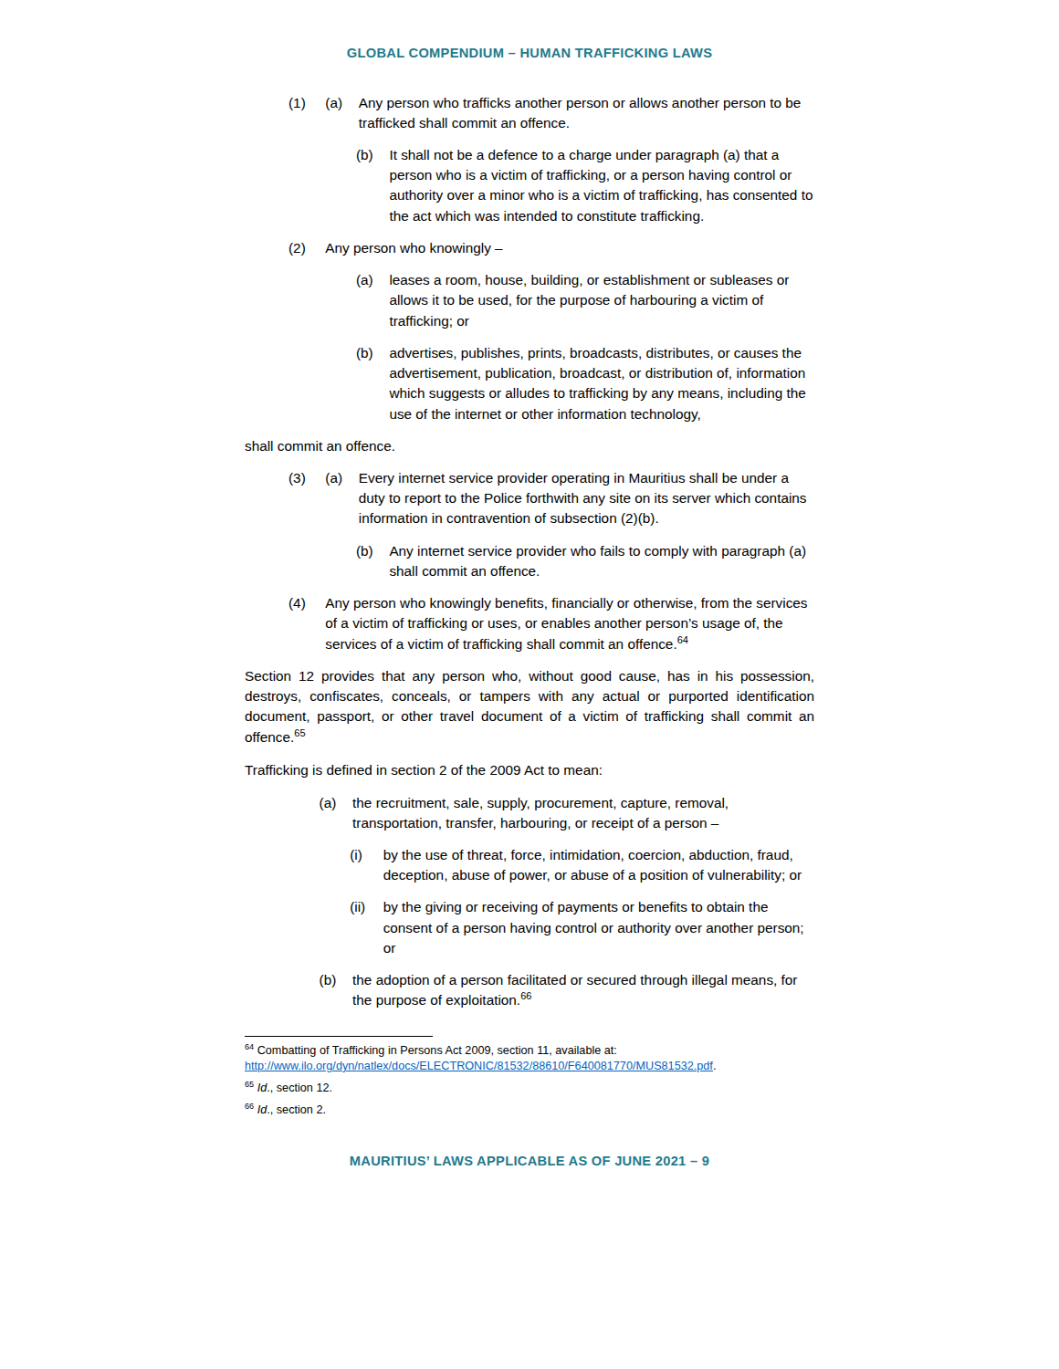GLOBAL COMPENDIUM – HUMAN TRAFFICKING LAWS
| (1) | (a) | Any person who trafficks another person or allows another person to be trafficked shall commit an offence. |
| | (b) | It shall not be a defence to a charge under paragraph (a) that a person who is a victim of trafficking, or a person having control or authority over a minor who is a victim of trafficking, has consented to the act which was intended to constitute trafficking. |
| (2) | Any person who knowingly – |
| | (a) | leases a room, house, building, or establishment or subleases or allows it to be used, for the purpose of harbouring a victim of trafficking; or |
| | (b) | advertises, publishes, prints, broadcasts, distributes, or causes the advertisement, publication, broadcast, or distribution of, information which suggests or alludes to trafficking by any means, including the use of the internet or other information technology, |
shall commit an offence.
| (3) | (a) | Every internet service provider operating in Mauritius shall be under a duty to report to the Police forthwith any site on its server which contains information in contravention of subsection (2)(b). |
| | (b) | Any internet service provider who fails to comply with paragraph (a) shall commit an offence. |
| (4) | Any person who knowingly benefits, financially or otherwise, from the services of a victim of trafficking or uses, or enables another person’s usage of, the services of a victim of trafficking shall commit an offence. 64 |
Section 12 provides that any person who, without good cause, has in his possession, destroys, confiscates, conceals, or tampers with any actual or purported identification document, passport, or other travel document of a victim of trafficking shall commit an offence.65
Trafficking is defined in section 2 of the 2009 Act to mean:
| (a) | the recruitment, sale, supply, procurement, capture, removal, transportation, transfer, harbouring, or receipt of a person – |
| | (i) | by the use of threat, force, intimidation, coercion, abduction, fraud, deception, abuse of power, or abuse of a position of vulnerability; or |
| | (ii) | by the giving or receiving of payments or benefits to obtain the consent of a person having control or authority over another person; or |
| (b) | the adoption of a person facilitated or secured through illegal means, for the purpose of exploitation. 66 |
64 Combatting of Trafficking in Persons Act 2009, section 11, available at:
http://www.ilo.org/dyn/natlex/docs/ELECTRONIC/81532/88610/F640081770/MUS81532.pdf.
65 Id., section 12.
66 Id., section 2.
MAURITIUS’ LAWS APPLICABLE AS OF JUNE 2021 – 9